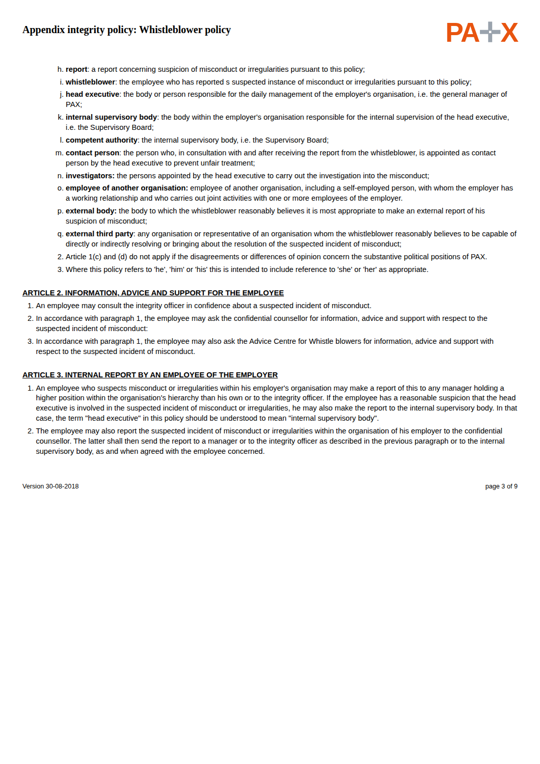Appendix integrity policy: Whistleblower policy
PA✛X
report: a report concerning suspicion of misconduct or irregularities pursuant to this policy;
whistleblower: the employee who has reported s suspected instance of misconduct or irregularities pursuant to this policy;
head executive: the body or person responsible for the daily management of the employer's organisation, i.e. the general manager of PAX;
internal supervisory body: the body within the employer's organisation responsible for the internal supervision of the head executive, i.e. the Supervisory Board;
competent authority: the internal supervisory body, i.e. the Supervisory Board;
contact person: the person who, in consultation with and after receiving the report from the whistleblower, is appointed as contact person by the head executive to prevent unfair treatment;
investigators: the persons appointed by the head executive to carry out the investigation into the misconduct;
employee of another organisation: employee of another organisation, including a self-employed person, with whom the employer has a working relationship and who carries out joint activities with one or more employees of the employer.
external body: the body to which the whistleblower reasonably believes it is most appropriate to make an external report of his suspicion of misconduct;
external third party: any organisation or representative of an organisation whom the whistleblower reasonably believes to be capable of directly or indirectly resolving or bringing about the resolution of the suspected incident of misconduct;
Article 1(c) and (d) do not apply if the disagreements or differences of opinion concern the substantive political positions of PAX.
Where this policy refers to 'he', 'him' or 'his' this is intended to include reference to 'she' or 'her' as appropriate.
Article 2. Information, advice and support for the employee
An employee may consult the integrity officer in confidence about a suspected incident of misconduct.
In accordance with paragraph 1, the employee may ask the confidential counsellor for information, advice and support with respect to the suspected incident of misconduct:
In accordance with paragraph 1, the employee may also ask the Advice Centre for Whistle blowers for information, advice and support with respect to the suspected incident of misconduct.
Article 3. Internal report by an employee of the employer
An employee who suspects misconduct or irregularities within his employer's organisation may make a report of this to any manager holding a higher position within the organisation's hierarchy than his own or to the integrity officer. If the employee has a reasonable suspicion that the head executive is involved in the suspected incident of misconduct or irregularities, he may also make the report to the internal supervisory body. In that case, the term "head executive" in this policy should be understood to mean "internal supervisory body".
The employee may also report the suspected incident of misconduct or irregularities within the organisation of his employer to the confidential counsellor. The latter shall then send the report to a manager or to the integrity officer as described in the previous paragraph or to the internal supervisory body, as and when agreed with the employee concerned.
Version 30-08-2018 page 3 of 9